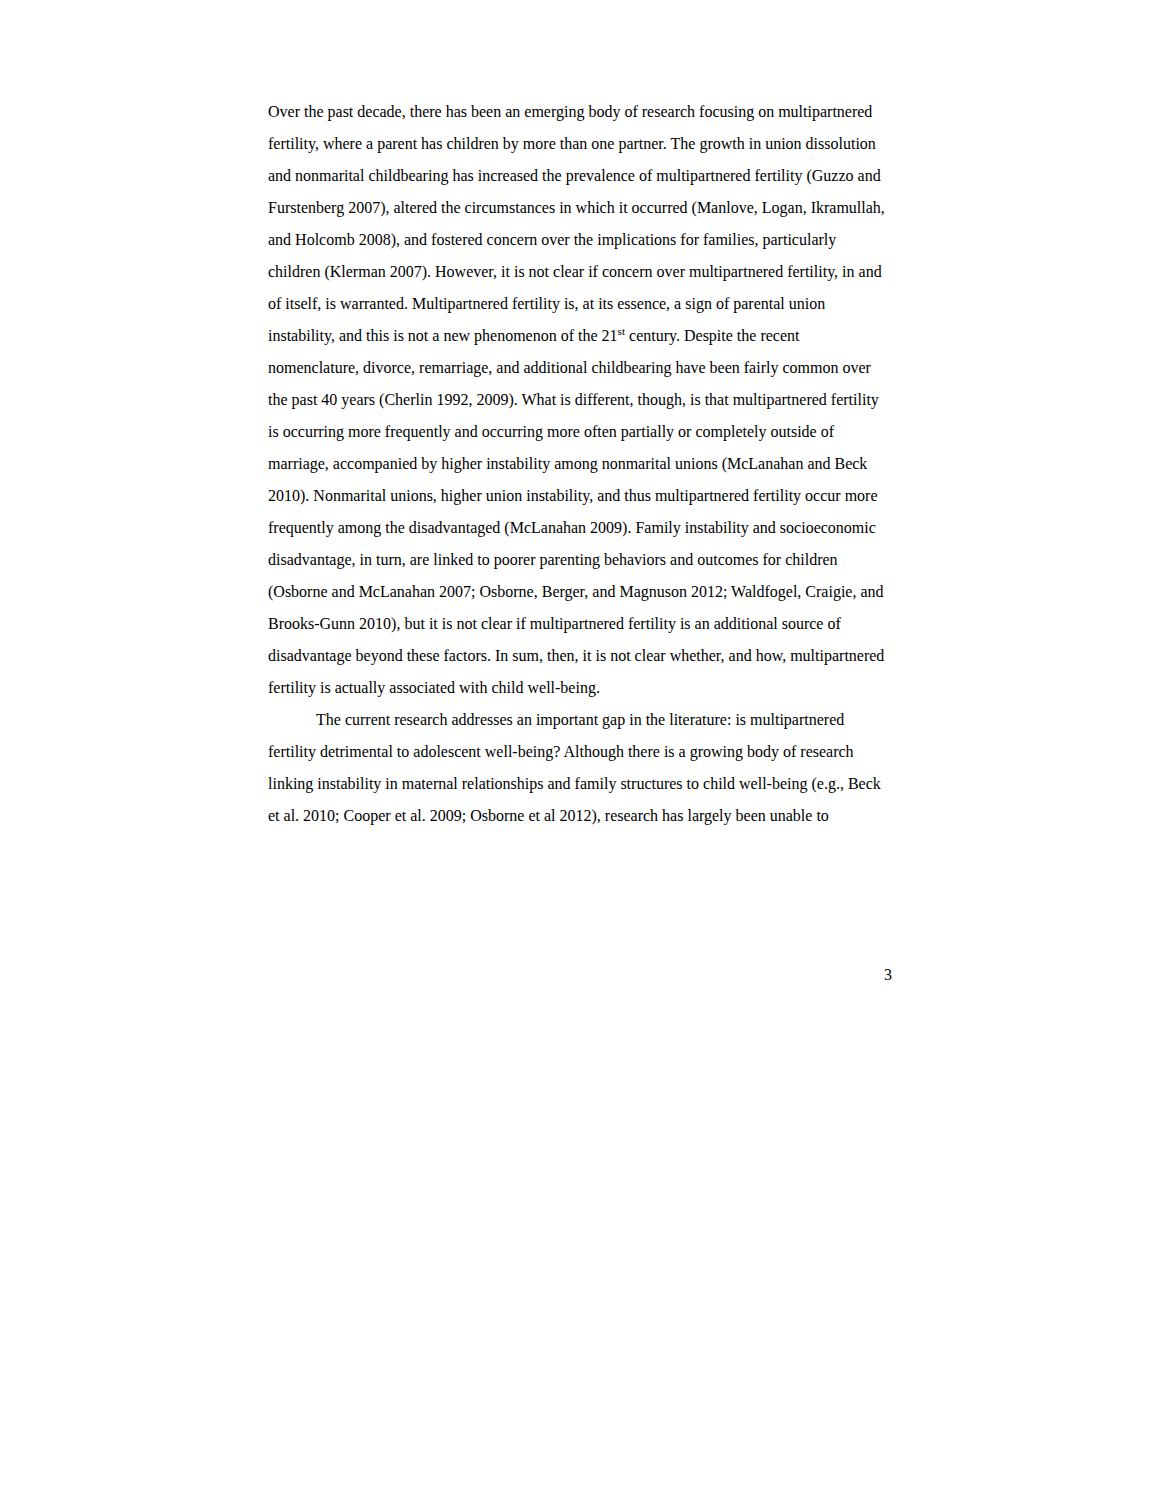Over the past decade, there has been an emerging body of research focusing on multipartnered fertility, where a parent has children by more than one partner. The growth in union dissolution and nonmarital childbearing has increased the prevalence of multipartnered fertility (Guzzo and Furstenberg 2007), altered the circumstances in which it occurred (Manlove, Logan, Ikramullah, and Holcomb 2008), and fostered concern over the implications for families, particularly children (Klerman 2007). However, it is not clear if concern over multipartnered fertility, in and of itself, is warranted. Multipartnered fertility is, at its essence, a sign of parental union instability, and this is not a new phenomenon of the 21st century. Despite the recent nomenclature, divorce, remarriage, and additional childbearing have been fairly common over the past 40 years (Cherlin 1992, 2009). What is different, though, is that multipartnered fertility is occurring more frequently and occurring more often partially or completely outside of marriage, accompanied by higher instability among nonmarital unions (McLanahan and Beck 2010). Nonmarital unions, higher union instability, and thus multipartnered fertility occur more frequently among the disadvantaged (McLanahan 2009). Family instability and socioeconomic disadvantage, in turn, are linked to poorer parenting behaviors and outcomes for children (Osborne and McLanahan 2007; Osborne, Berger, and Magnuson 2012; Waldfogel, Craigie, and Brooks-Gunn 2010), but it is not clear if multipartnered fertility is an additional source of disadvantage beyond these factors. In sum, then, it is not clear whether, and how, multipartnered fertility is actually associated with child well-being.
The current research addresses an important gap in the literature: is multipartnered fertility detrimental to adolescent well-being? Although there is a growing body of research linking instability in maternal relationships and family structures to child well-being (e.g., Beck et al. 2010; Cooper et al. 2009; Osborne et al 2012), research has largely been unable to
3